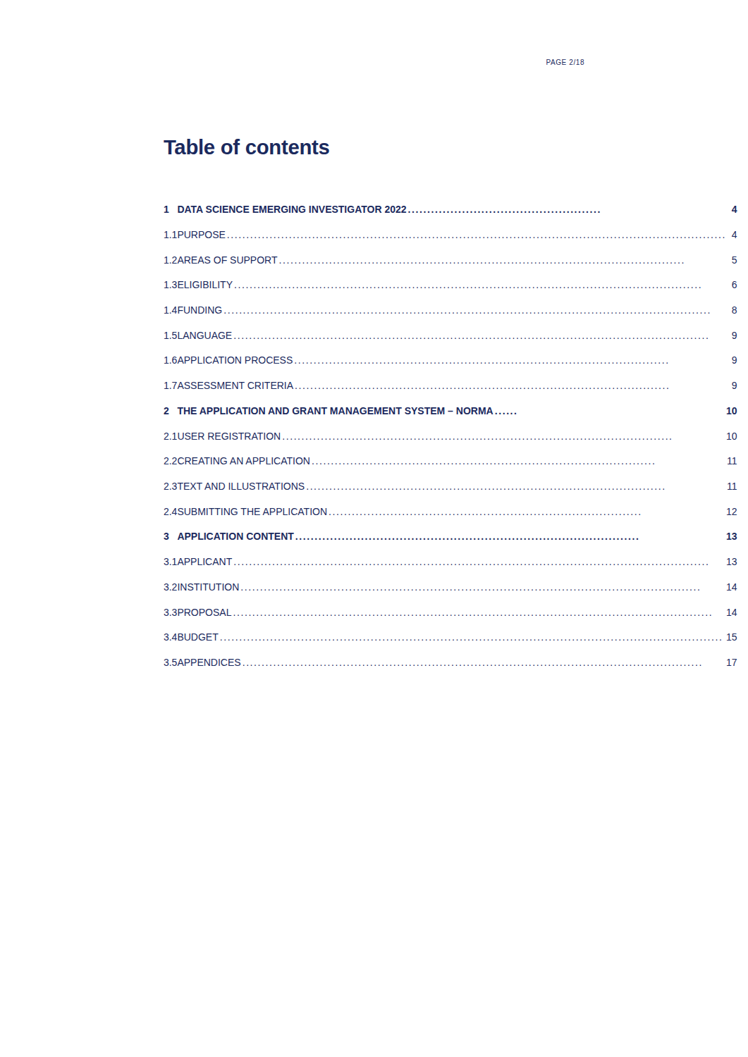PAGE 2/18
Table of contents
| 1 | DATA SCIENCE EMERGING INVESTIGATOR 2022 .................................................. | 4 |
| 1.1 | PURPOSE ................................................................................................................................. | 4 |
| 1.2 | AREAS OF SUPPORT ......................................................................................................... | 5 |
| 1.3 | ELIGIBILITY ......................................................................................................................... | 6 |
| 1.4 | FUNDING .............................................................................................................................. | 8 |
| 1.5 | LANGUAGE ........................................................................................................................... | 9 |
| 1.6 | APPLICATION PROCESS ................................................................................................. | 9 |
| 1.7 | ASSESSMENT CRITERIA ................................................................................................. | 9 |
| 2 | THE APPLICATION AND GRANT MANAGEMENT SYSTEM – NORMA ...... | 10 |
| 2.1 | USER REGISTRATION ..................................................................................................... | 10 |
| 2.2 | CREATING AN APPLICATION ......................................................................................... | 11 |
| 2.3 | TEXT AND ILLUSTRATIONS ............................................................................................. | 11 |
| 2.4 | SUBMITTING THE APPLICATION ................................................................................. | 12 |
| 3 | APPLICATION CONTENT ......................................................................................... | 13 |
| 3.1 | APPLICANT ........................................................................................................................... | 13 |
| 3.2 | INSTITUTION ....................................................................................................................... | 14 |
| 3.3 | PROPOSAL ............................................................................................................................ | 14 |
| 3.4 | BUDGET .................................................................................................................................. | 15 |
| 3.5 | APPENDICES ....................................................................................................................... | 17 |